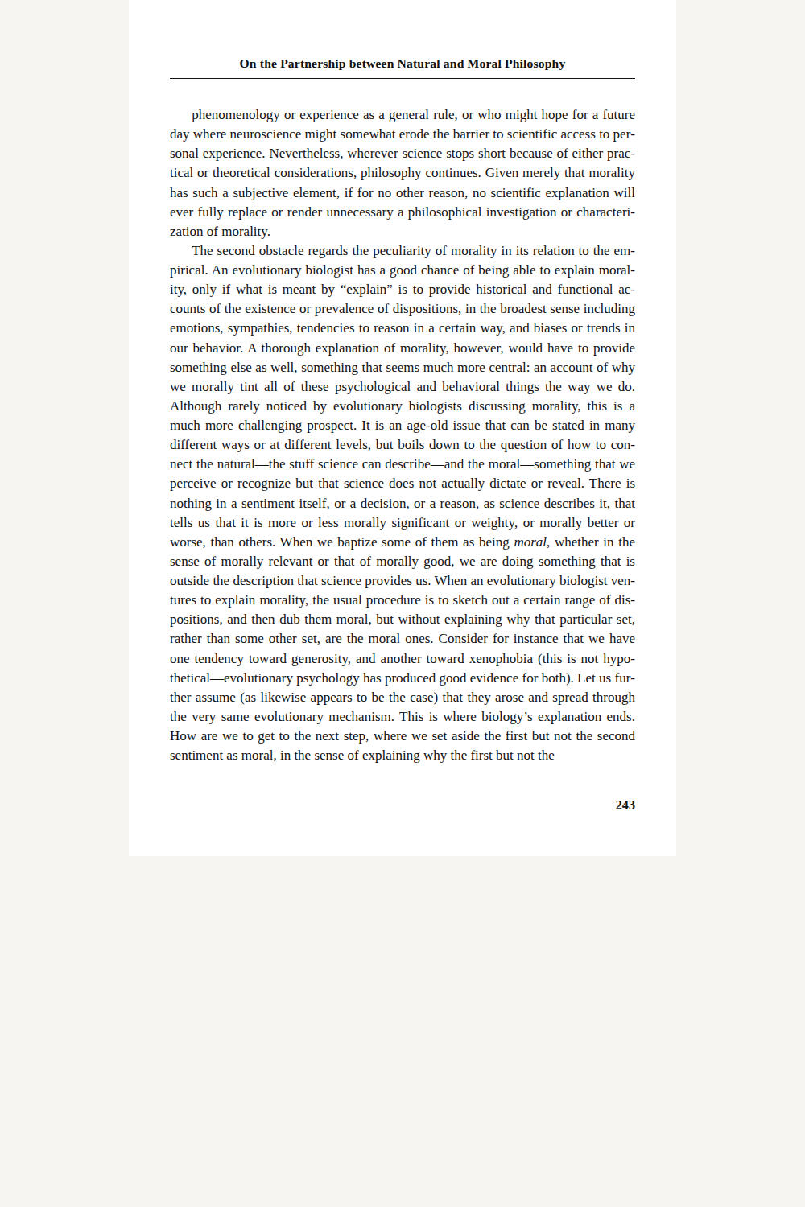On the Partnership between Natural and Moral Philosophy
phenomenology or experience as a general rule, or who might hope for a future day where neuroscience might somewhat erode the barrier to scientific access to personal experience. Nevertheless, wherever science stops short because of either practical or theoretical considerations, philosophy continues. Given merely that morality has such a subjective element, if for no other reason, no scientific explanation will ever fully replace or render unnecessary a philosophical investigation or characterization of morality.
The second obstacle regards the peculiarity of morality in its relation to the empirical. An evolutionary biologist has a good chance of being able to explain morality, only if what is meant by “explain” is to provide historical and functional accounts of the existence or prevalence of dispositions, in the broadest sense including emotions, sympathies, tendencies to reason in a certain way, and biases or trends in our behavior. A thorough explanation of morality, however, would have to provide something else as well, something that seems much more central: an account of why we morally tint all of these psychological and behavioral things the way we do. Although rarely noticed by evolutionary biologists discussing morality, this is a much more challenging prospect. It is an age-old issue that can be stated in many different ways or at different levels, but boils down to the question of how to connect the natural—the stuff science can describe—and the moral—something that we perceive or recognize but that science does not actually dictate or reveal. There is nothing in a sentiment itself, or a decision, or a reason, as science describes it, that tells us that it is more or less morally significant or weighty, or morally better or worse, than others. When we baptize some of them as being moral, whether in the sense of morally relevant or that of morally good, we are doing something that is outside the description that science provides us. When an evolutionary biologist ventures to explain morality, the usual procedure is to sketch out a certain range of dispositions, and then dub them moral, but without explaining why that particular set, rather than some other set, are the moral ones. Consider for instance that we have one tendency toward generosity, and another toward xenophobia (this is not hypothetical—evolutionary psychology has produced good evidence for both). Let us further assume (as likewise appears to be the case) that they arose and spread through the very same evolutionary mechanism. This is where biology’s explanation ends. How are we to get to the next step, where we set aside the first but not the second sentiment as moral, in the sense of explaining why the first but not the
243